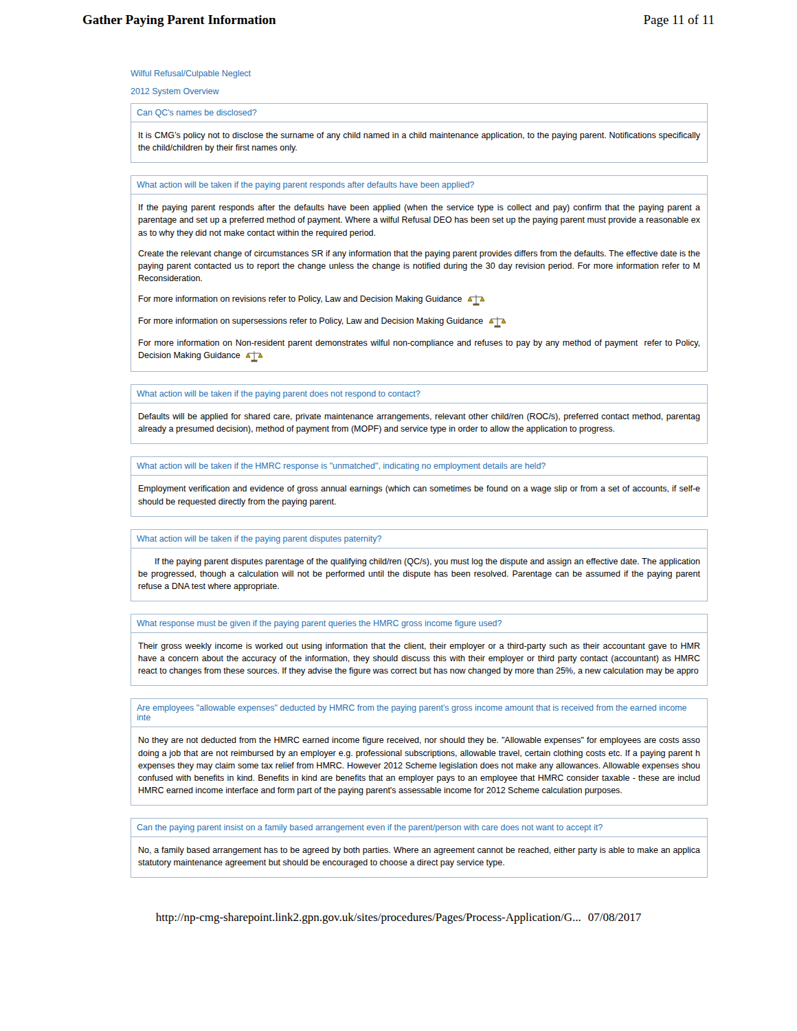Gather Paying Parent Information
Page 11 of 11
Wilful Refusal/Culpable Neglect
2012 System Overview
Can QC's names be disclosed?
It is CMG’s policy not to disclose the surname of any child named in a child maintenance application, to the paying parent. Notifications specifically the child/children by their first names only.
What action will be taken if the paying parent responds after defaults have been applied?
If the paying parent responds after the defaults have been applied (when the service type is collect and pay) confirm that the paying parent a parentage and set up a preferred method of payment. Where a wilful Refusal DEO has been set up the paying parent must provide a reasonable ex as to why they did not make contact within the required period.
Create the relevant change of circumstances SR if any information that the paying parent provides differs from the defaults. The effective date is the paying parent contacted us to report the change unless the change is notified during the 30 day revision period. For more information refer to M Reconsideration.
For more information on revisions refer to Policy, Law and Decision Making Guidance
For more information on supersessions refer to Policy, Law and Decision Making Guidance
For more information on Non-resident parent demonstrates wilful non-compliance and refuses to pay by any method of payment refer to Policy, Decision Making Guidance
What action will be taken if the paying parent does not respond to contact?
Defaults will be applied for shared care, private maintenance arrangements, relevant other child/ren (ROC/s), preferred contact method, parentag already a presumed decision), method of payment from (MOPF) and service type in order to allow the application to progress.
What action will be taken if the HMRC response is "unmatched", indicating no employment details are held?
Employment verification and evidence of gross annual earnings (which can sometimes be found on a wage slip or from a set of accounts, if self-e should be requested directly from the paying parent.
What action will be taken if the paying parent disputes paternity?
If the paying parent disputes parentage of the qualifying child/ren (QC/s), you must log the dispute and assign an effective date. The application be progressed, though a calculation will not be performed until the dispute has been resolved. Parentage can be assumed if the paying parent refuse a DNA test where appropriate.
What response must be given if the paying parent queries the HMRC gross income figure used?
Their gross weekly income is worked out using information that the client, their employer or a third-party such as their accountant gave to HMR have a concern about the accuracy of the information, they should discuss this with their employer or third party contact (accountant) as HMRC react to changes from these sources. If they advise the figure was correct but has now changed by more than 25%, a new calculation may be appro
Are employees "allowable expenses" deducted by HMRC from the paying parent's gross income amount that is received from the earned income inte
No they are not deducted from the HMRC earned income figure received, nor should they be. "Allowable expenses" for employees are costs asso doing a job that are not reimbursed by an employer e.g. professional subscriptions, allowable travel, certain clothing costs etc. If a paying parent h expenses they may claim some tax relief from HMRC. However 2012 Scheme legislation does not make any allowances. Allowable expenses shou confused with benefits in kind. Benefits in kind are benefits that an employer pays to an employee that HMRC consider taxable - these are includ HMRC earned income interface and form part of the paying parent's assessable income for 2012 Scheme calculation purposes.
Can the paying parent insist on a family based arrangement even if the parent/person with care does not want to accept it?
No, a family based arrangement has to be agreed by both parties. Where an agreement cannot be reached, either party is able to make an applica statutory maintenance agreement but should be encouraged to choose a direct pay service type.
http://np-cmg-sharepoint.link2.gpn.gov.uk/sites/procedures/Pages/Process-Application/G... 07/08/2017